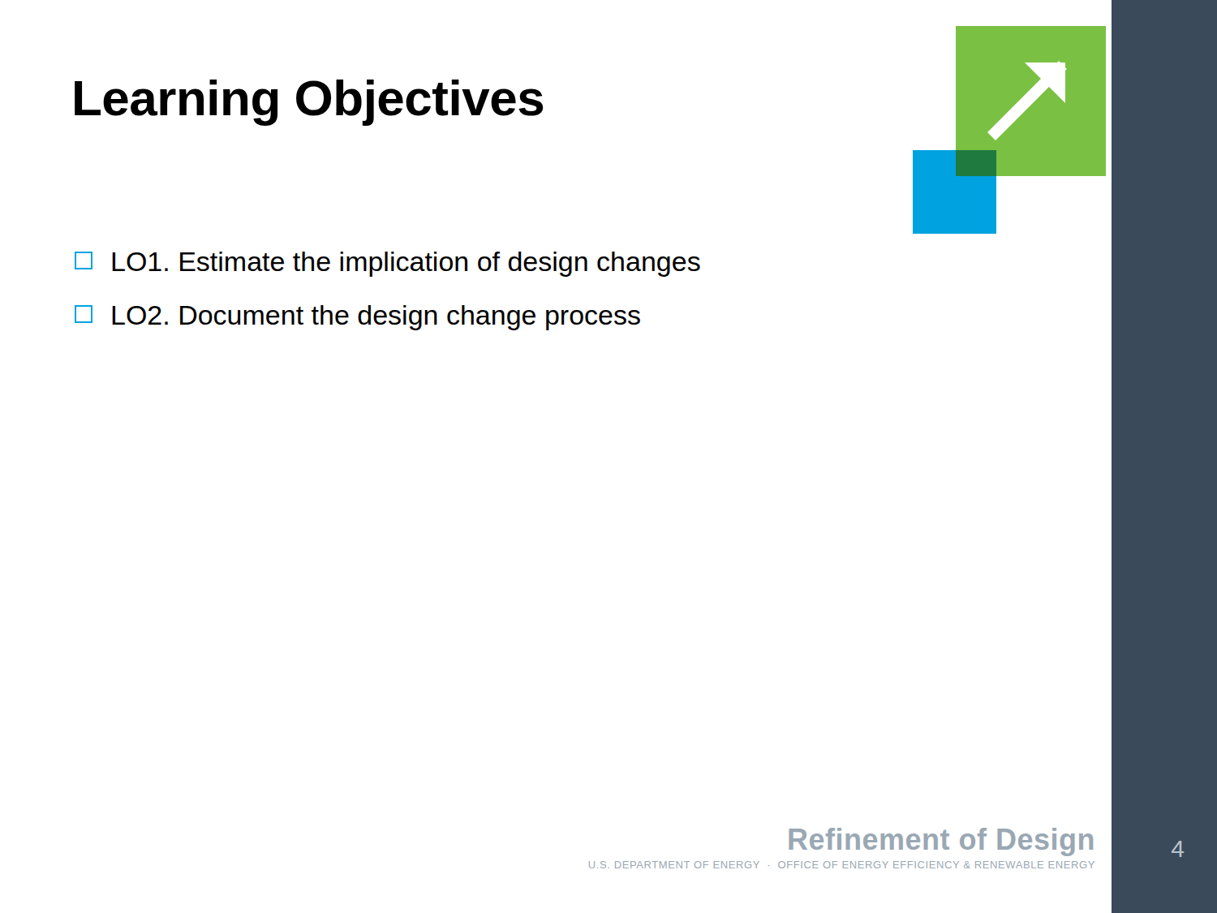Learning Objectives
LO1. Estimate the implication of design changes
LO2. Document the design change process
Refinement of Design
U.S. DEPARTMENT OF ENERGY · OFFICE OF ENERGY EFFICIENCY & RENEWABLE ENERGY
4